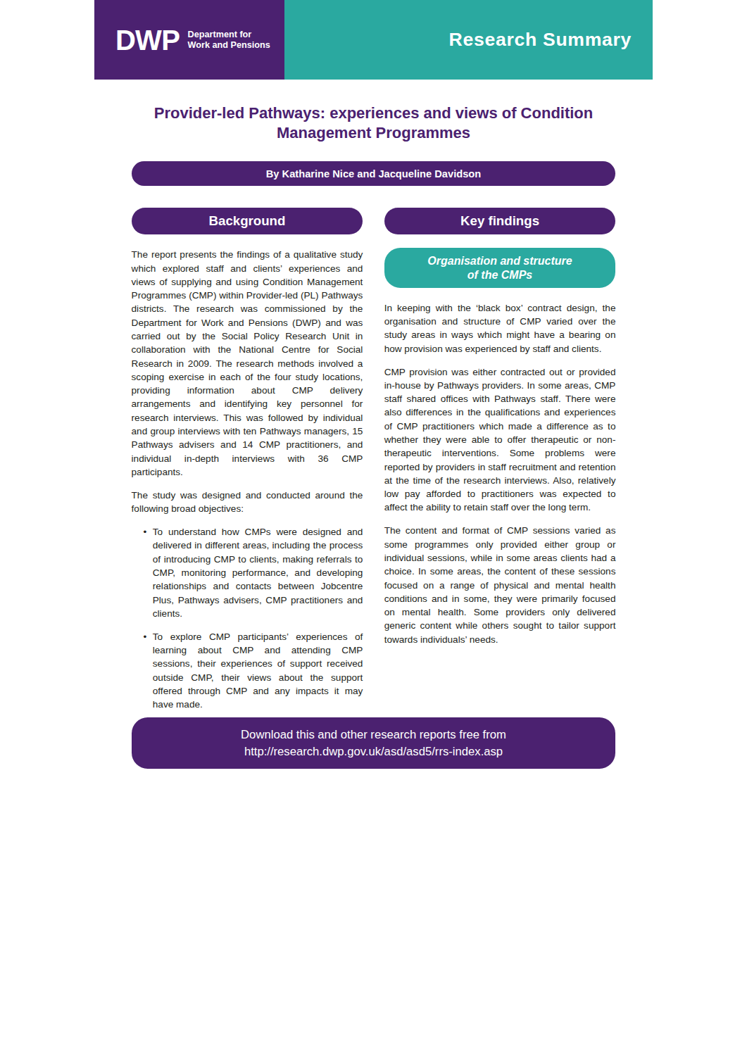DWP Department for
Work and Pensions
Research Summary
Provider-led Pathways: experiences and views of Condition Management Programmes
By Katharine Nice and Jacqueline Davidson
Background
The report presents the findings of a qualitative study which explored staff and clients’ experiences and views of supplying and using Condition Management Programmes (CMP) within Provider-led (PL) Pathways districts. The research was commissioned by the Department for Work and Pensions (DWP) and was carried out by the Social Policy Research Unit in collaboration with the National Centre for Social Research in 2009. The research methods involved a scoping exercise in each of the four study locations, providing information about CMP delivery arrangements and identifying key personnel for research interviews. This was followed by individual and group interviews with ten Pathways managers, 15 Pathways advisers and 14 CMP practitioners, and individual in-depth interviews with 36 CMP participants.
The study was designed and conducted around the following broad objectives:
To understand how CMPs were designed and delivered in different areas, including the process of introducing CMP to clients, making referrals to CMP, monitoring performance, and developing relationships and contacts between Jobcentre Plus, Pathways advisers, CMP practitioners and clients.
To explore CMP participants’ experiences of learning about CMP and attending CMP sessions, their experiences of support received outside CMP, their views about the support offered through CMP and any impacts it may have made.
Key findings
Organisation and structure
of the CMPs
In keeping with the ‘black box’ contract design, the organisation and structure of CMP varied over the study areas in ways which might have a bearing on how provision was experienced by staff and clients.
CMP provision was either contracted out or provided in-house by Pathways providers. In some areas, CMP staff shared offices with Pathways staff. There were also differences in the qualifications and experiences of CMP practitioners which made a difference as to whether they were able to offer therapeutic or non-therapeutic interventions. Some problems were reported by providers in staff recruitment and retention at the time of the research interviews. Also, relatively low pay afforded to practitioners was expected to affect the ability to retain staff over the long term.
The content and format of CMP sessions varied as some programmes only provided either group or individual sessions, while in some areas clients had a choice. In some areas, the content of these sessions focused on a range of physical and mental health conditions and in some, they were primarily focused on mental health. Some providers only delivered generic content while others sought to tailor support towards individuals’ needs.
Download this and other research reports free from
http://research.dwp.gov.uk/asd/asd5/rrs-index.asp